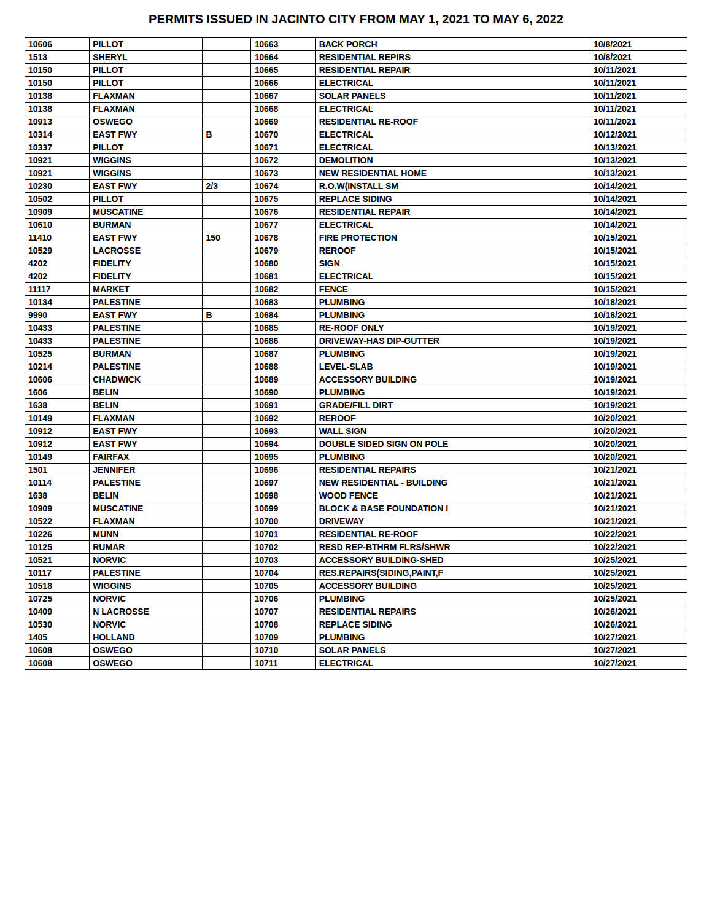PERMITS ISSUED IN JACINTO CITY FROM MAY 1, 2021 TO MAY 6, 2022
| 10606 | PILLOT | | 10663 | BACK PORCH | 10/8/2021 |
| 1513 | SHERYL | | 10664 | RESIDENTIAL REPIRS | 10/8/2021 |
| 10150 | PILLOT | | 10665 | RESIDENTIAL REPAIR | 10/11/2021 |
| 10150 | PILLOT | | 10666 | ELECTRICAL | 10/11/2021 |
| 10138 | FLAXMAN | | 10667 | SOLAR PANELS | 10/11/2021 |
| 10138 | FLAXMAN | | 10668 | ELECTRICAL | 10/11/2021 |
| 10913 | OSWEGO | | 10669 | RESIDENTIAL RE-ROOF | 10/11/2021 |
| 10314 | EAST FWY | B | 10670 | ELECTRICAL | 10/12/2021 |
| 10337 | PILLOT | | 10671 | ELECTRICAL | 10/13/2021 |
| 10921 | WIGGINS | | 10672 | DEMOLITION | 10/13/2021 |
| 10921 | WIGGINS | | 10673 | NEW RESIDENTIAL HOME | 10/13/2021 |
| 10230 | EAST FWY | 2/3 | 10674 | R.O.W(INSTALL SM | 10/14/2021 |
| 10502 | PILLOT | | 10675 | REPLACE SIDING | 10/14/2021 |
| 10909 | MUSCATINE | | 10676 | RESIDENTIAL REPAIR | 10/14/2021 |
| 10610 | BURMAN | | 10677 | ELECTRICAL | 10/14/2021 |
| 11410 | EAST FWY | 150 | 10678 | FIRE PROTECTION | 10/15/2021 |
| 10529 | LACROSSE | | 10679 | REROOF | 10/15/2021 |
| 4202 | FIDELITY | | 10680 | SIGN | 10/15/2021 |
| 4202 | FIDELITY | | 10681 | ELECTRICAL | 10/15/2021 |
| 11117 | MARKET | | 10682 | FENCE | 10/15/2021 |
| 10134 | PALESTINE | | 10683 | PLUMBING | 10/18/2021 |
| 9990 | EAST FWY | B | 10684 | PLUMBING | 10/18/2021 |
| 10433 | PALESTINE | | 10685 | RE-ROOF ONLY | 10/19/2021 |
| 10433 | PALESTINE | | 10686 | DRIVEWAY-HAS DIP-GUTTER | 10/19/2021 |
| 10525 | BURMAN | | 10687 | PLUMBING | 10/19/2021 |
| 10214 | PALESTINE | | 10688 | LEVEL-SLAB | 10/19/2021 |
| 10606 | CHADWICK | | 10689 | ACCESSORY BUILDING | 10/19/2021 |
| 1606 | BELIN | | 10690 | PLUMBING | 10/19/2021 |
| 1638 | BELIN | | 10691 | GRADE/FILL DIRT | 10/19/2021 |
| 10149 | FLAXMAN | | 10692 | REROOF | 10/20/2021 |
| 10912 | EAST FWY | | 10693 | WALL SIGN | 10/20/2021 |
| 10912 | EAST FWY | | 10694 | DOUBLE SIDED SIGN ON POLE | 10/20/2021 |
| 10149 | FAIRFAX | | 10695 | PLUMBING | 10/20/2021 |
| 1501 | JENNIFER | | 10696 | RESIDENTIAL REPAIRS | 10/21/2021 |
| 10114 | PALESTINE | | 10697 | NEW RESIDENTIAL - BUILDING | 10/21/2021 |
| 1638 | BELIN | | 10698 | WOOD FENCE | 10/21/2021 |
| 10909 | MUSCATINE | | 10699 | BLOCK & BASE FOUNDATION I | 10/21/2021 |
| 10522 | FLAXMAN | | 10700 | DRIVEWAY | 10/21/2021 |
| 10226 | MUNN | | 10701 | RESIDENTIAL RE-ROOF | 10/22/2021 |
| 10125 | RUMAR | | 10702 | RESD REP-BTHRM FLRS/SHWR | 10/22/2021 |
| 10521 | NORVIC | | 10703 | ACCESSORY BUILDING-SHED | 10/25/2021 |
| 10117 | PALESTINE | | 10704 | RES.REPAIRS(SIDING,PAINT,F | 10/25/2021 |
| 10518 | WIGGINS | | 10705 | ACCESSORY BUILDING | 10/25/2021 |
| 10725 | NORVIC | | 10706 | PLUMBING | 10/25/2021 |
| 10409 | N LACROSSE | | 10707 | RESIDENTIAL REPAIRS | 10/26/2021 |
| 10530 | NORVIC | | 10708 | REPLACE SIDING | 10/26/2021 |
| 1405 | HOLLAND | | 10709 | PLUMBING | 10/27/2021 |
| 10608 | OSWEGO | | 10710 | SOLAR PANELS | 10/27/2021 |
| 10608 | OSWEGO | | 10711 | ELECTRICAL | 10/27/2021 |